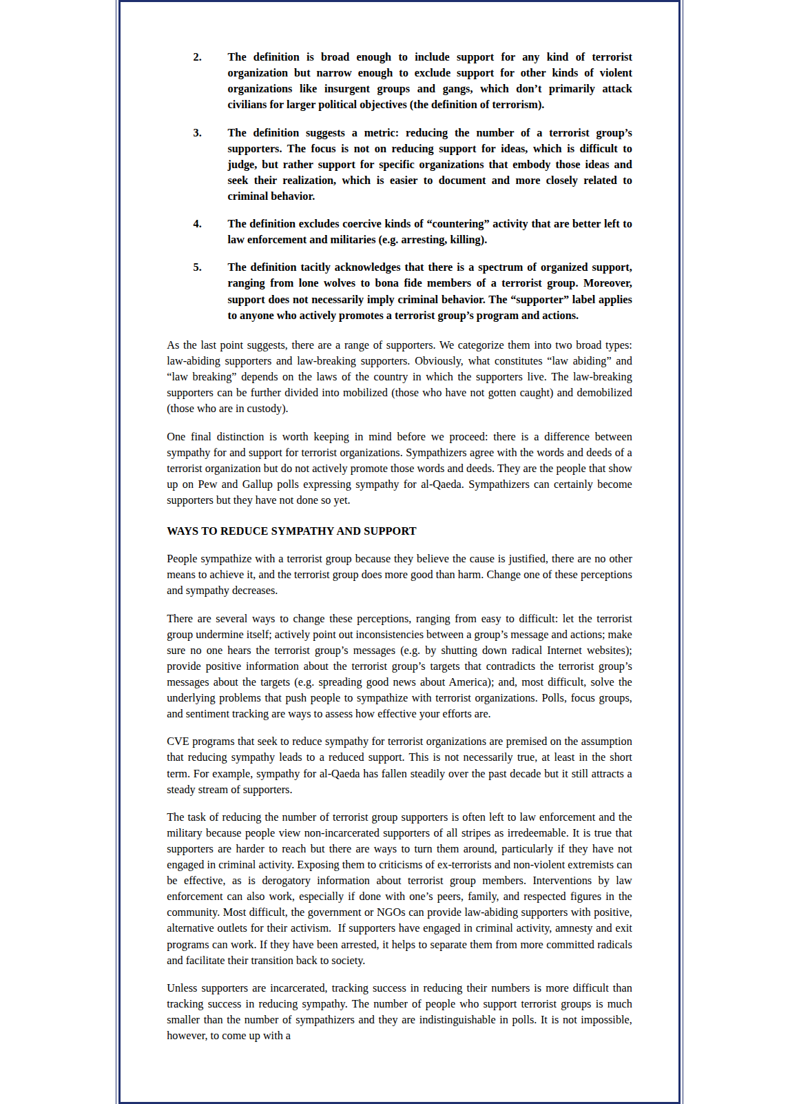2. The definition is broad enough to include support for any kind of terrorist organization but narrow enough to exclude support for other kinds of violent organizations like insurgent groups and gangs, which don’t primarily attack civilians for larger political objectives (the definition of terrorism).
3. The definition suggests a metric: reducing the number of a terrorist group’s supporters. The focus is not on reducing support for ideas, which is difficult to judge, but rather support for specific organizations that embody those ideas and seek their realization, which is easier to document and more closely related to criminal behavior.
4. The definition excludes coercive kinds of “countering” activity that are better left to law enforcement and militaries (e.g. arresting, killing).
5. The definition tacitly acknowledges that there is a spectrum of organized support, ranging from lone wolves to bona fide members of a terrorist group. Moreover, support does not necessarily imply criminal behavior. The “supporter” label applies to anyone who actively promotes a terrorist group’s program and actions.
As the last point suggests, there are a range of supporters. We categorize them into two broad types: law-abiding supporters and law-breaking supporters. Obviously, what constitutes “law abiding” and “law breaking” depends on the laws of the country in which the supporters live. The law-breaking supporters can be further divided into mobilized (those who have not gotten caught) and demobilized (those who are in custody).
One final distinction is worth keeping in mind before we proceed: there is a difference between sympathy for and support for terrorist organizations. Sympathizers agree with the words and deeds of a terrorist organization but do not actively promote those words and deeds. They are the people that show up on Pew and Gallup polls expressing sympathy for al-Qaeda. Sympathizers can certainly become supporters but they have not done so yet.
WAYS TO REDUCE SYMPATHY AND SUPPORT
People sympathize with a terrorist group because they believe the cause is justified, there are no other means to achieve it, and the terrorist group does more good than harm. Change one of these perceptions and sympathy decreases.
There are several ways to change these perceptions, ranging from easy to difficult: let the terrorist group undermine itself; actively point out inconsistencies between a group’s message and actions; make sure no one hears the terrorist group’s messages (e.g. by shutting down radical Internet websites); provide positive information about the terrorist group’s targets that contradicts the terrorist group’s messages about the targets (e.g. spreading good news about America); and, most difficult, solve the underlying problems that push people to sympathize with terrorist organizations. Polls, focus groups, and sentiment tracking are ways to assess how effective your efforts are.
CVE programs that seek to reduce sympathy for terrorist organizations are premised on the assumption that reducing sympathy leads to a reduced support. This is not necessarily true, at least in the short term. For example, sympathy for al-Qaeda has fallen steadily over the past decade but it still attracts a steady stream of supporters.
The task of reducing the number of terrorist group supporters is often left to law enforcement and the military because people view non-incarcerated supporters of all stripes as irredeemable. It is true that supporters are harder to reach but there are ways to turn them around, particularly if they have not engaged in criminal activity. Exposing them to criticisms of ex-terrorists and non-violent extremists can be effective, as is derogatory information about terrorist group members. Interventions by law enforcement can also work, especially if done with one’s peers, family, and respected figures in the community. Most difficult, the government or NGOs can provide law-abiding supporters with positive, alternative outlets for their activism. If supporters have engaged in criminal activity, amnesty and exit programs can work. If they have been arrested, it helps to separate them from more committed radicals and facilitate their transition back to society.
Unless supporters are incarcerated, tracking success in reducing their numbers is more difficult than tracking success in reducing sympathy. The number of people who support terrorist groups is much smaller than the number of sympathizers and they are indistinguishable in polls. It is not impossible, however, to come up with a